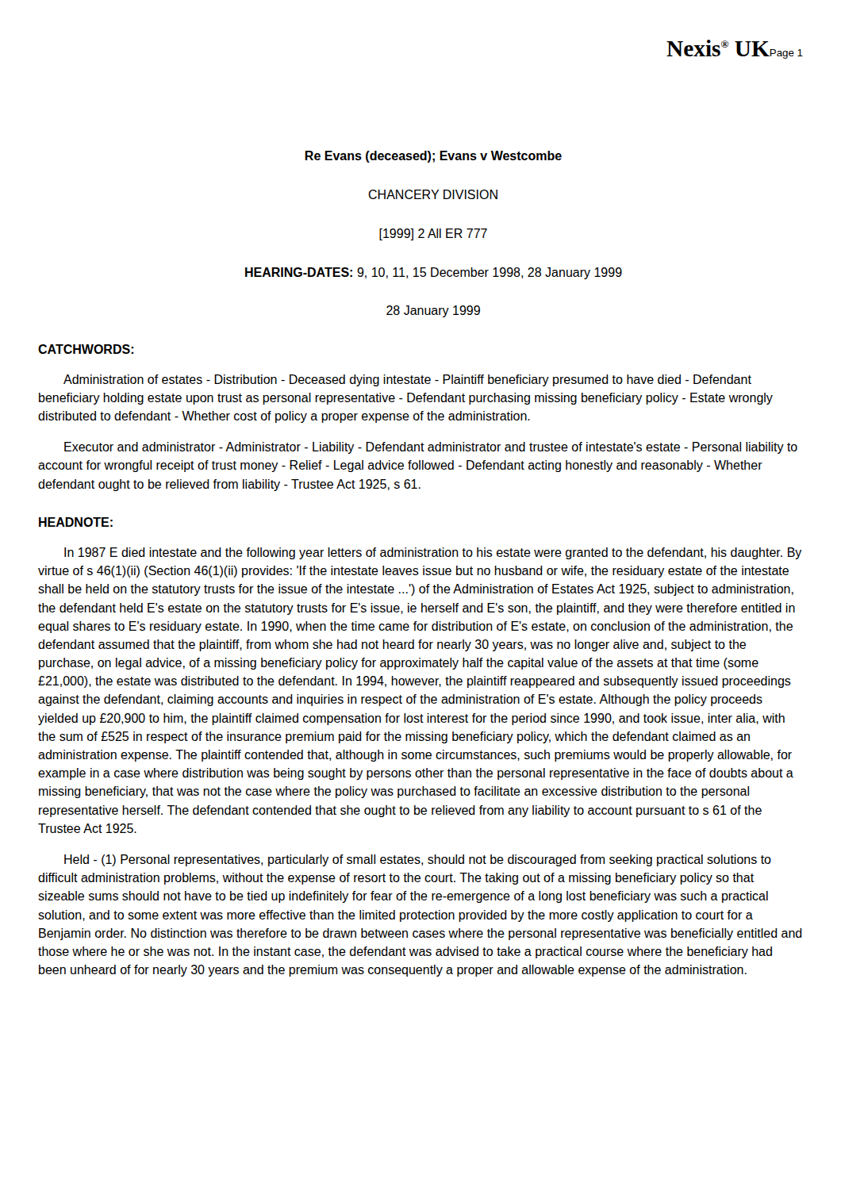Nexis® UK Page 1
Re Evans (deceased); Evans v Westcombe
CHANCERY DIVISION
[1999] 2 All ER 777
HEARING-DATES: 9, 10, 11, 15 December 1998, 28 January 1999
28 January 1999
CATCHWORDS:
Administration of estates - Distribution - Deceased dying intestate - Plaintiff beneficiary presumed to have died - Defendant beneficiary holding estate upon trust as personal representative - Defendant purchasing missing beneficiary policy - Estate wrongly distributed to defendant - Whether cost of policy a proper expense of the administration.
Executor and administrator - Administrator - Liability - Defendant administrator and trustee of intestate's estate - Personal liability to account for wrongful receipt of trust money - Relief - Legal advice followed - Defendant acting honestly and reasonably - Whether defendant ought to be relieved from liability - Trustee Act 1925, s 61.
HEADNOTE:
In 1987 E died intestate and the following year letters of administration to his estate were granted to the defendant, his daughter. By virtue of s 46(1)(ii) (Section 46(1)(ii) provides: 'If the intestate leaves issue but no husband or wife, the residuary estate of the intestate shall be held on the statutory trusts for the issue of the intestate ...') of the Administration of Estates Act 1925, subject to administration, the defendant held E's estate on the statutory trusts for E's issue, ie herself and E's son, the plaintiff, and they were therefore entitled in equal shares to E's residuary estate. In 1990, when the time came for distribution of E's estate, on conclusion of the administration, the defendant assumed that the plaintiff, from whom she had not heard for nearly 30 years, was no longer alive and, subject to the purchase, on legal advice, of a missing beneficiary policy for approximately half the capital value of the assets at that time (some £21,000), the estate was distributed to the defendant. In 1994, however, the plaintiff reappeared and subsequently issued proceedings against the defendant, claiming accounts and inquiries in respect of the administration of E's estate. Although the policy proceeds yielded up £20,900 to him, the plaintiff claimed compensation for lost interest for the period since 1990, and took issue, inter alia, with the sum of £525 in respect of the insurance premium paid for the missing beneficiary policy, which the defendant claimed as an administration expense. The plaintiff contended that, although in some circumstances, such premiums would be properly allowable, for example in a case where distribution was being sought by persons other than the personal representative in the face of doubts about a missing beneficiary, that was not the case where the policy was purchased to facilitate an excessive distribution to the personal representative herself. The defendant contended that she ought to be relieved from any liability to account pursuant to s 61 of the Trustee Act 1925.
Held - (1) Personal representatives, particularly of small estates, should not be discouraged from seeking practical solutions to difficult administration problems, without the expense of resort to the court. The taking out of a missing beneficiary policy so that sizeable sums should not have to be tied up indefinitely for fear of the re-emergence of a long lost beneficiary was such a practical solution, and to some extent was more effective than the limited protection provided by the more costly application to court for a Benjamin order. No distinction was therefore to be drawn between cases where the personal representative was beneficially entitled and those where he or she was not. In the instant case, the defendant was advised to take a practical course where the beneficiary had been unheard of for nearly 30 years and the premium was consequently a proper and allowable expense of the administration.